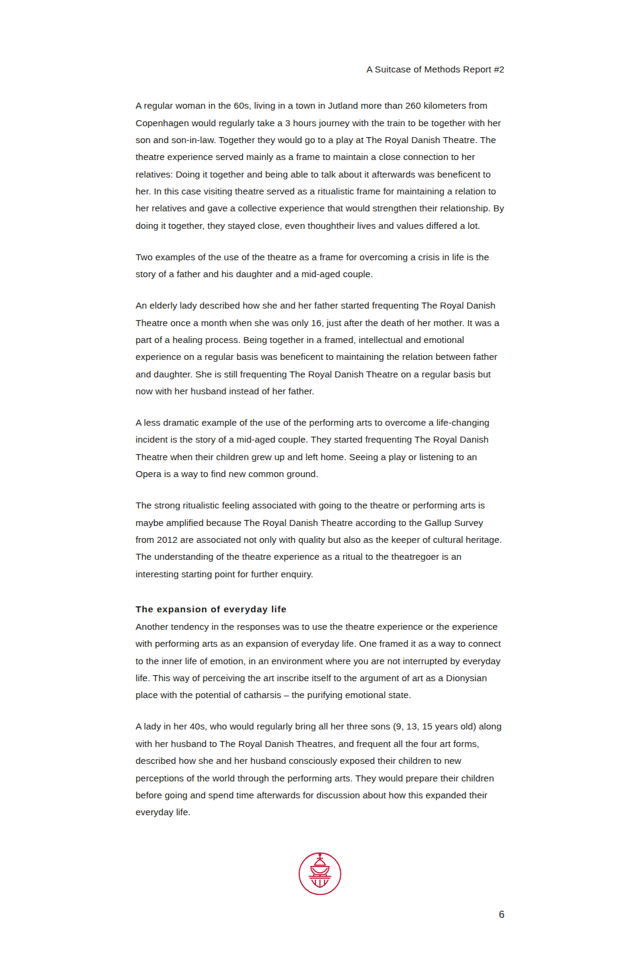A Suitcase of Methods Report #2
A regular woman in the 60s, living in a town in Jutland more than 260 kilometers from Copenhagen would regularly take a 3 hours journey with the train to be together with her son and son-in-law. Together they would go to a play at The Royal Danish Theatre. The theatre experience served mainly as a frame to maintain a close connection to her relatives: Doing it together and being able to talk about it afterwards was beneficent to her. In this case visiting theatre served as a ritualistic frame for maintaining a relation to her relatives and gave a collective experience that would strengthen their relationship. By doing it together, they stayed close, even thoughtheir lives and values differed a lot.
Two examples of the use of the theatre as a frame for overcoming a crisis in life is the story of a father and his daughter and a mid-aged couple.
An elderly lady described how she and her father started frequenting The Royal Danish Theatre once a month when she was only 16, just after the death of her mother. It was a part of a healing process. Being together in a framed, intellectual and emotional experience on a regular basis was beneficent to maintaining the relation between father and daughter. She is still frequenting The Royal Danish Theatre on a regular basis but now with her husband instead of her father.
A less dramatic example of the use of the performing arts to overcome a life-changing incident is the story of a mid-aged couple. They started frequenting The Royal Danish Theatre when their children grew up and left home. Seeing a play or listening to an Opera is a way to find new common ground.
The strong ritualistic feeling associated with going to the theatre or performing arts is maybe amplified because The Royal Danish Theatre according to the Gallup Survey from 2012 are associated not only with quality but also as the keeper of cultural heritage. The understanding of the theatre experience as a ritual to the theatregoer is an interesting starting point for further enquiry.
The expansion of everyday life
Another tendency in the responses was to use the theatre experience or the experience with performing arts as an expansion of everyday life. One framed it as a way to connect to the inner life of emotion, in an environment where you are not interrupted by everyday life. This way of perceiving the art inscribe itself to the argument of art as a Dionysian place with the potential of catharsis – the purifying emotional state.
A lady in her 40s, who would regularly bring all her three sons (9, 13, 15 years old) along with her husband to The Royal Danish Theatres, and frequent all the four art forms, described how she and her husband consciously exposed their children to new perceptions of the world through the performing arts. They would prepare their children before going and spend time afterwards for discussion about how this expanded their everyday life.
6